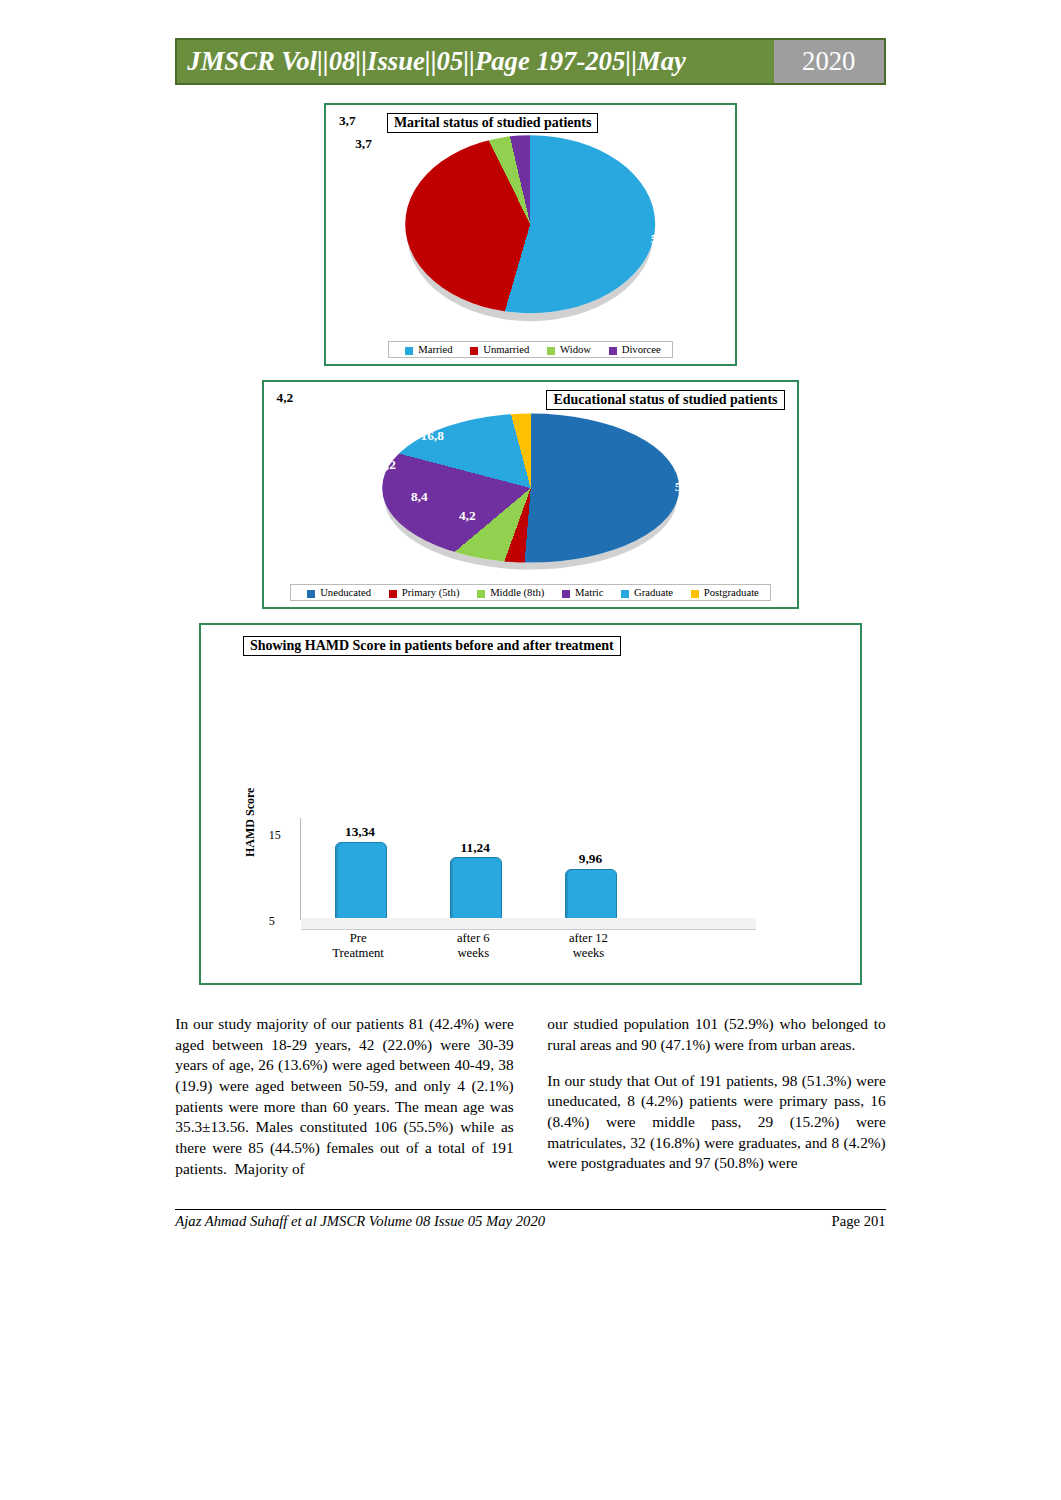JMSCR Vol||08||Issue||05||Page 197-205||May
2020
3,7
3,7
Marital status of studied patients
38,2
54,5
Married Unmarried Widow Divorcee
4,2
Educational status of studied patients
16,8
15,2
8,4
4,2
51,3
Uneducated Primary (5th) Middle (8th) Matric Graduate Postgraduate
Showing HAMD Score in patients before and after treatment
HAMD Score
15
5
13,34
11,24
9,96
Pre
Treatment
after 6
weeks
after 12
weeks
In our study majority of our patients 81 (42.4%) were aged between 18-29 years, 42 (22.0%) were 30-39 years of age, 26 (13.6%) were aged between 40-49, 38 (19.9) were aged between 50-59, and only 4 (2.1%) patients were more than 60 years. The mean age was 35.3±13.56. Males constituted 106 (55.5%) while as there were 85 (44.5%) females out of a total of 191 patients. Majority of
our studied population 101 (52.9%) who belonged to rural areas and 90 (47.1%) were from urban areas.
In our study that Out of 191 patients, 98 (51.3%) were uneducated, 8 (4.2%) patients were primary pass, 16 (8.4%) were middle pass, 29 (15.2%) were matriculates, 32 (16.8%) were graduates, and 8 (4.2%) were postgraduates and 97 (50.8%) were
Ajaz Ahmad Suhaff et al JMSCR Volume 08 Issue 05 May 2020
Page 201